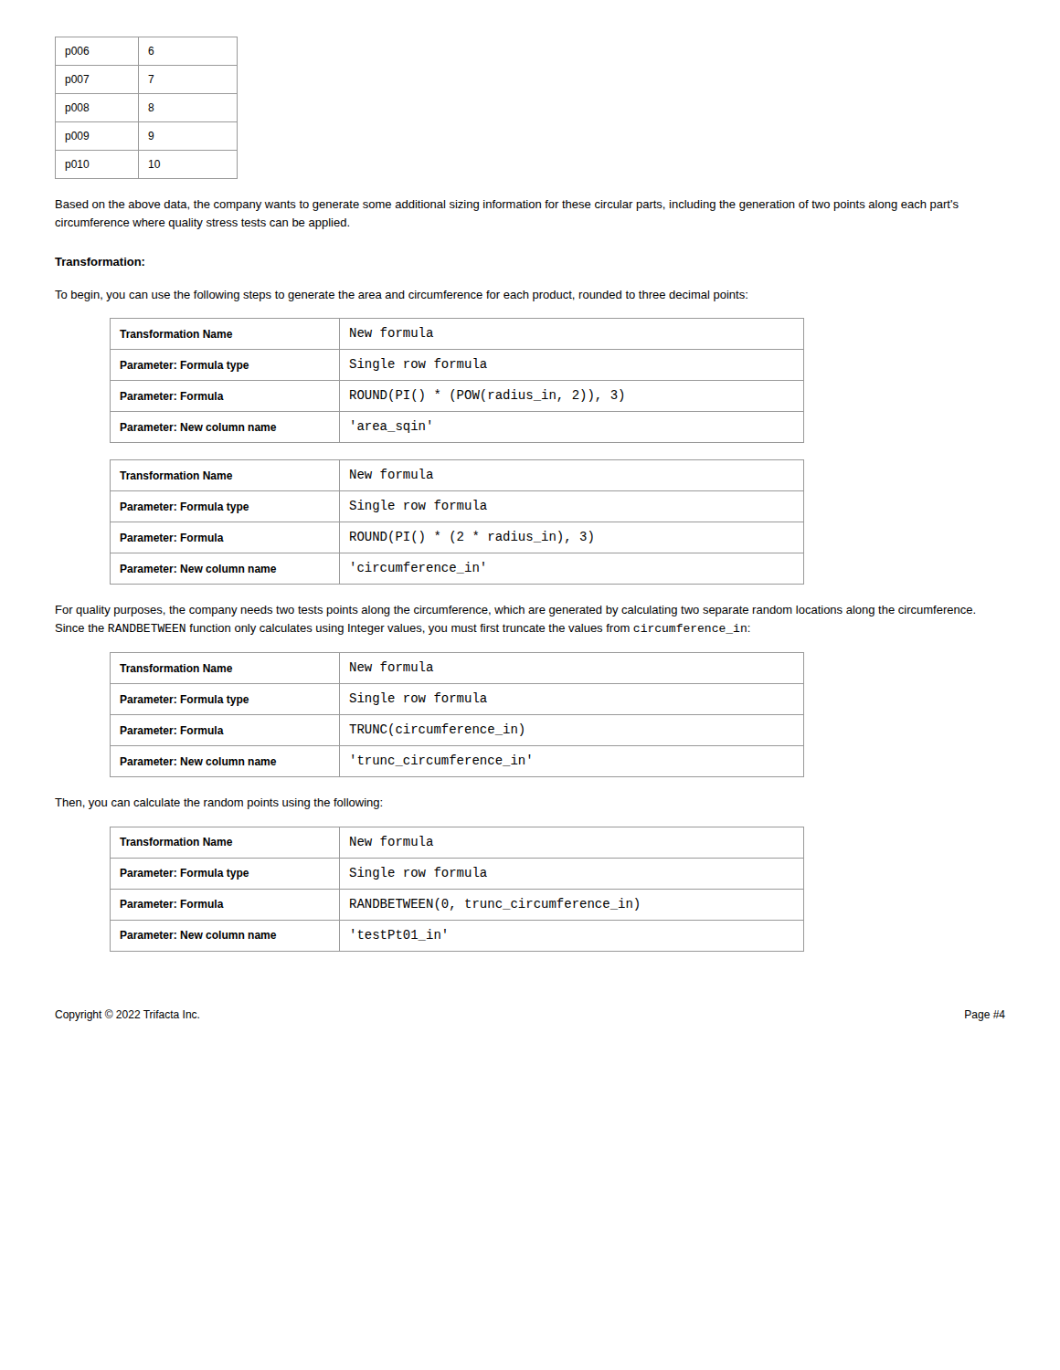| p006 | 6 |
| p007 | 7 |
| p008 | 8 |
| p009 | 9 |
| p010 | 10 |
Based on the above data, the company wants to generate some additional sizing information for these circular parts, including the generation of two points along each part's circumference where quality stress tests can be applied.
Transformation:
To begin, you can use the following steps to generate the area and circumference for each product, rounded to three decimal points:
| Transformation Name | New formula |
| Parameter: Formula type | Single row formula |
| Parameter: Formula | ROUND(PI() * (POW(radius_in, 2)), 3) |
| Parameter: New column name | 'area_sqin' |
| Transformation Name | New formula |
| Parameter: Formula type | Single row formula |
| Parameter: Formula | ROUND(PI() * (2 * radius_in), 3) |
| Parameter: New column name | 'circumference_in' |
For quality purposes, the company needs two tests points along the circumference, which are generated by calculating two separate random locations along the circumference. Since the RANDBETWEEN function only calculates using Integer values, you must first truncate the values from circumference_in:
| Transformation Name | New formula |
| Parameter: Formula type | Single row formula |
| Parameter: Formula | TRUNC(circumference_in) |
| Parameter: New column name | 'trunc_circumference_in' |
Then, you can calculate the random points using the following:
| Transformation Name | New formula |
| Parameter: Formula type | Single row formula |
| Parameter: Formula | RANDBETWEEN(0, trunc_circumference_in) |
| Parameter: New column name | 'testPt01_in' |
Copyright © 2022 Trifacta Inc. Page #4